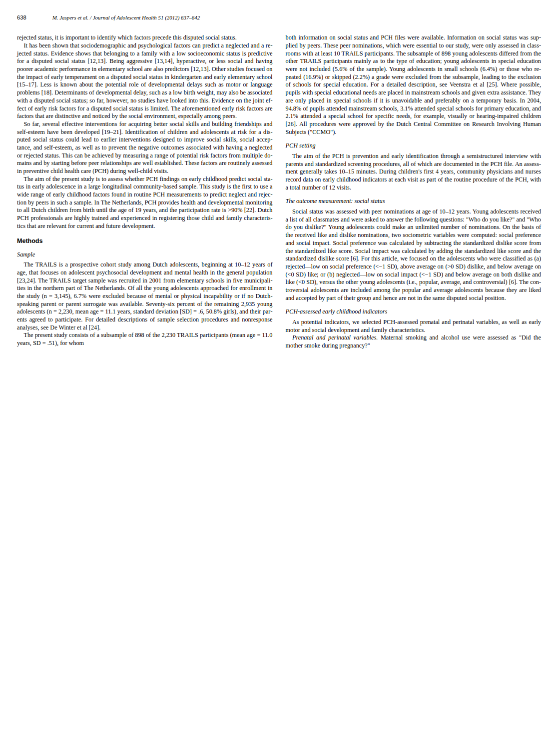638 M. Jaspers et al. / Journal of Adolescent Health 51 (2012) 637–642
rejected status, it is important to identify which factors precede this disputed social status.
It has been shown that sociodemographic and psychological factors can predict a neglected and a rejected status. Evidence shows that belonging to a family with a low socioeconomic status is predictive for a disputed social status [12,13]. Being aggressive [13,14], hyperactive, or less social and having poorer academic performance in elementary school are also predictors [12,13]. Other studies focused on the impact of early temperament on a disputed social status in kindergarten and early elementary school [15–17]. Less is known about the potential role of developmental delays such as motor or language problems [18]. Determinants of developmental delay, such as a low birth weight, may also be associated with a disputed social status; so far, however, no studies have looked into this. Evidence on the joint effect of early risk factors for a disputed social status is limited. The aforementioned early risk factors are factors that are distinctive and noticed by the social environment, especially among peers.
So far, several effective interventions for acquiring better social skills and building friendships and self-esteem have been developed [19–21]. Identification of children and adolescents at risk for a disputed social status could lead to earlier interventions designed to improve social skills, social acceptance, and self-esteem, as well as to prevent the negative outcomes associated with having a neglected or rejected status. This can be achieved by measuring a range of potential risk factors from multiple domains and by starting before peer relationships are well established. These factors are routinely assessed in preventive child health care (PCH) during well-child visits.
The aim of the present study is to assess whether PCH findings on early childhood predict social status in early adolescence in a large longitudinal community-based sample. This study is the first to use a wide range of early childhood factors found in routine PCH measurements to predict neglect and rejection by peers in such a sample. In The Netherlands, PCH provides health and developmental monitoring to all Dutch children from birth until the age of 19 years, and the participation rate is >90% [22]. Dutch PCH professionals are highly trained and experienced in registering those child and family characteristics that are relevant for current and future development.
Methods
Sample
The TRAILS is a prospective cohort study among Dutch adolescents, beginning at 10–12 years of age, that focuses on adolescent psychosocial development and mental health in the general population [23,24]. The TRAILS target sample was recruited in 2001 from elementary schools in five municipalities in the northern part of The Netherlands. Of all the young adolescents approached for enrollment in the study (n = 3,145), 6.7% were excluded because of mental or physical incapability or if no Dutch-speaking parent or parent surrogate was available. Seventy-six percent of the remaining 2,935 young adolescents (n = 2,230, mean age = 11.1 years, standard deviation [SD] = .6, 50.8% girls), and their parents agreed to participate. For detailed descriptions of sample selection procedures and nonresponse analyses, see De Winter et al [24].
The present study consists of a subsample of 898 of the 2,230 TRAILS participants (mean age = 11.0 years, SD = .51), for whom
both information on social status and PCH files were available. Information on social status was supplied by peers. These peer nominations, which were essential to our study, were only assessed in classrooms with at least 10 TRAILS participants. The subsample of 898 young adolescents differed from the other TRAILS participants mainly as to the type of education; young adolescents in special education were not included (5.6% of the sample). Young adolescents in small schools (6.4%) or those who repeated (16.9%) or skipped (2.2%) a grade were excluded from the subsample, leading to the exclusion of schools for special education. For a detailed description, see Veenstra et al [25]. Where possible, pupils with special educational needs are placed in mainstream schools and given extra assistance. They are only placed in special schools if it is unavoidable and preferably on a temporary basis. In 2004, 94.8% of pupils attended mainstream schools, 3.1% attended special schools for primary education, and 2.1% attended a special school for specific needs, for example, visually or hearing-impaired children [26]. All procedures were approved by the Dutch Central Committee on Research Involving Human Subjects ("CCMO").
PCH setting
The aim of the PCH is prevention and early identification through a semistructured interview with parents and standardized screening procedures, all of which are documented in the PCH file. An assessment generally takes 10–15 minutes. During children's first 4 years, community physicians and nurses record data on early childhood indicators at each visit as part of the routine procedure of the PCH, with a total number of 12 visits.
The outcome measurement: social status
Social status was assessed with peer nominations at age of 10–12 years. Young adolescents received a list of all classmates and were asked to answer the following questions: "Who do you like?" and "Who do you dislike?" Young adolescents could make an unlimited number of nominations. On the basis of the received like and dislike nominations, two sociometric variables were computed: social preference and social impact. Social preference was calculated by subtracting the standardized dislike score from the standardized like score. Social impact was calculated by adding the standardized like score and the standardized dislike score [6]. For this article, we focused on the adolescents who were classified as (a) rejected—low on social preference (<−1 SD), above average on (>0 SD) dislike, and below average on (<0 SD) like; or (b) neglected—low on social impact (<−1 SD) and below average on both dislike and like (<0 SD), versus the other young adolescents (i.e., popular, average, and controversial) [6]. The controversial adolescents are included among the popular and average adolescents because they are liked and accepted by part of their group and hence are not in the same disputed social position.
PCH-assessed early childhood indicators
As potential indicators, we selected PCH-assessed prenatal and perinatal variables, as well as early motor and social development and family characteristics.
Prenatal and perinatal variables. Maternal smoking and alcohol use were assessed as "Did the mother smoke during pregnancy?"